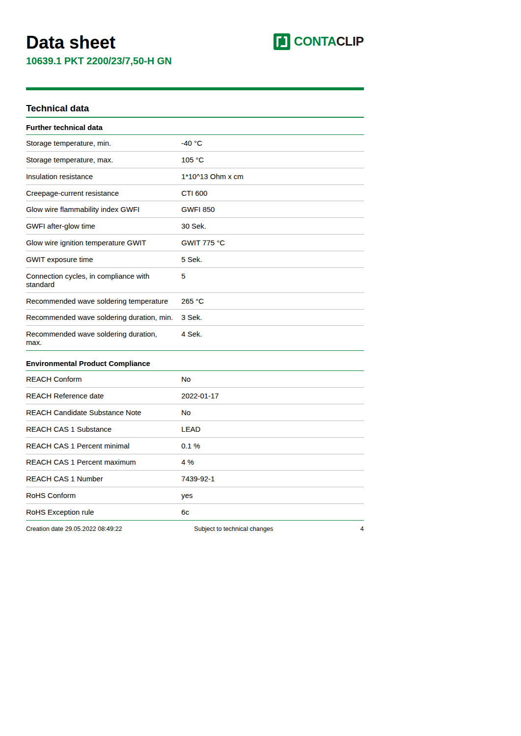Data sheet
10639.1 PKT 2200/23/7,50-H GN
CONTA CLIP
Technical data
| Further technical data |
| Storage temperature, min. | -40 °C |
| Storage temperature, max. | 105 °C |
| Insulation resistance | 1*10^13 Ohm x cm |
| Creepage-current resistance | CTI 600 |
| Glow wire flammability index GWFI | GWFI 850 |
| GWFI after-glow time | 30 Sek. |
| Glow wire ignition temperature GWIT | GWIT 775 °C |
| GWIT exposure time | 5 Sek. |
| Connection cycles, in compliance with standard | 5 |
| Recommended wave soldering temperature | 265 °C |
| Recommended wave soldering duration, min. | 3 Sek. |
| Recommended wave soldering duration, max. | 4 Sek. |
| Environmental Product Compliance |
| REACH Conform | No |
| REACH Reference date | 2022-01-17 |
| REACH Candidate Substance Note | No |
| REACH CAS 1 Substance | LEAD |
| REACH CAS 1 Percent minimal | 0.1 % |
| REACH CAS 1 Percent maximum | 4 % |
| REACH CAS 1 Number | 7439-92-1 |
| RoHS Conform | yes |
| RoHS Exception rule | 6c |
Creation date 29.05.2022 08:49:22
Subject to technical changes
4